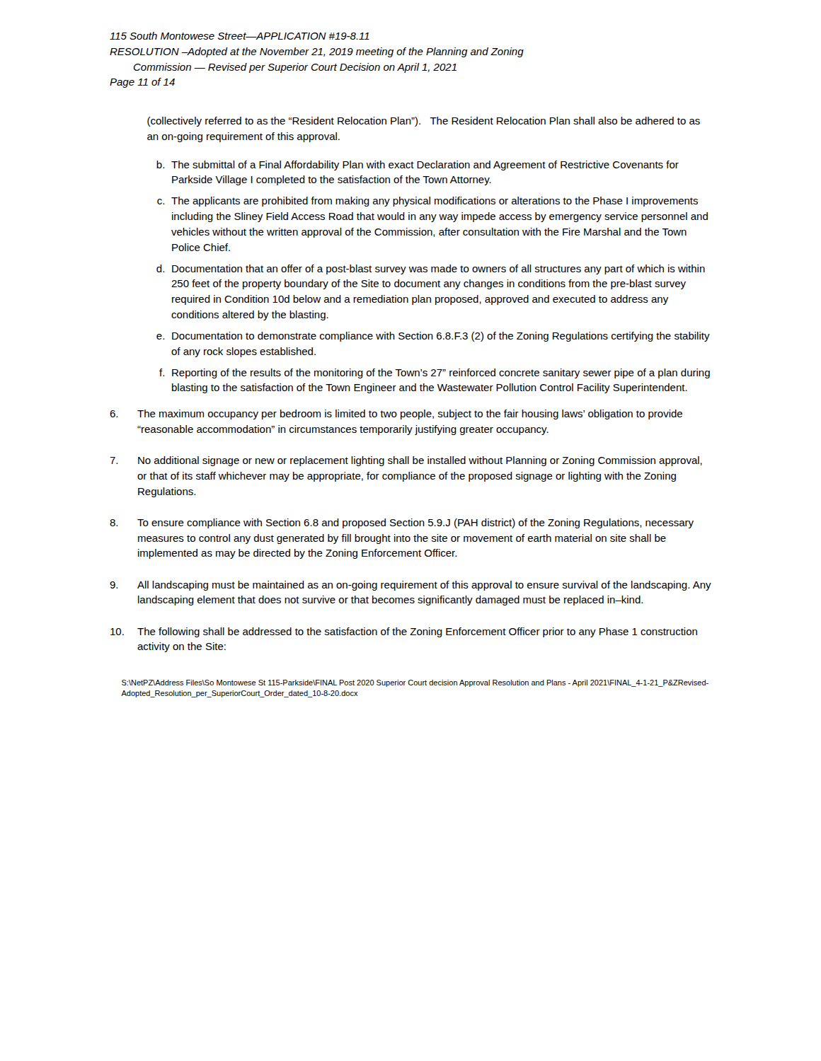115 South Montowese Street—APPLICATION #19-8.11
RESOLUTION –Adopted at the November 21, 2019 meeting of the Planning and Zoning
Commission — Revised per Superior Court Decision on April 1, 2021
Page 11 of 14
(collectively referred to as the “Resident Relocation Plan”). The Resident Relocation Plan shall also be adhered to as an on-going requirement of this approval.
The submittal of a Final Affordability Plan with exact Declaration and Agreement of Restrictive Covenants for Parkside Village I completed to the satisfaction of the Town Attorney.
The applicants are prohibited from making any physical modifications or alterations to the Phase I improvements including the Sliney Field Access Road that would in any way impede access by emergency service personnel and vehicles without the written approval of the Commission, after consultation with the Fire Marshal and the Town Police Chief.
Documentation that an offer of a post-blast survey was made to owners of all structures any part of which is within 250 feet of the property boundary of the Site to document any changes in conditions from the pre-blast survey required in Condition 10d below and a remediation plan proposed, approved and executed to address any conditions altered by the blasting.
Documentation to demonstrate compliance with Section 6.8.F.3 (2) of the Zoning Regulations certifying the stability of any rock slopes established.
Reporting of the results of the monitoring of the Town’s 27” reinforced concrete sanitary sewer pipe of a plan during blasting to the satisfaction of the Town Engineer and the Wastewater Pollution Control Facility Superintendent.
6. The maximum occupancy per bedroom is limited to two people, subject to the fair housing laws’ obligation to provide “reasonable accommodation” in circumstances temporarily justifying greater occupancy.
7. No additional signage or new or replacement lighting shall be installed without Planning or Zoning Commission approval, or that of its staff whichever may be appropriate, for compliance of the proposed signage or lighting with the Zoning Regulations.
8. To ensure compliance with Section 6.8 and proposed Section 5.9.J (PAH district) of the Zoning Regulations, necessary measures to control any dust generated by fill brought into the site or movement of earth material on site shall be implemented as may be directed by the Zoning Enforcement Officer.
9. All landscaping must be maintained as an on-going requirement of this approval to ensure survival of the landscaping. Any landscaping element that does not survive or that becomes significantly damaged must be replaced in–kind.
10. The following shall be addressed to the satisfaction of the Zoning Enforcement Officer prior to any Phase 1 construction activity on the Site:
S:\NetPZ\Address Files\So Montowese St 115-Parkside\FINAL Post 2020 Superior Court decision Approval Resolution and Plans - April 2021\FINAL_4-1-21_P&ZRevised-Adopted_Resolution_per_SuperiorCourt_Order_dated_10-8-20.docx